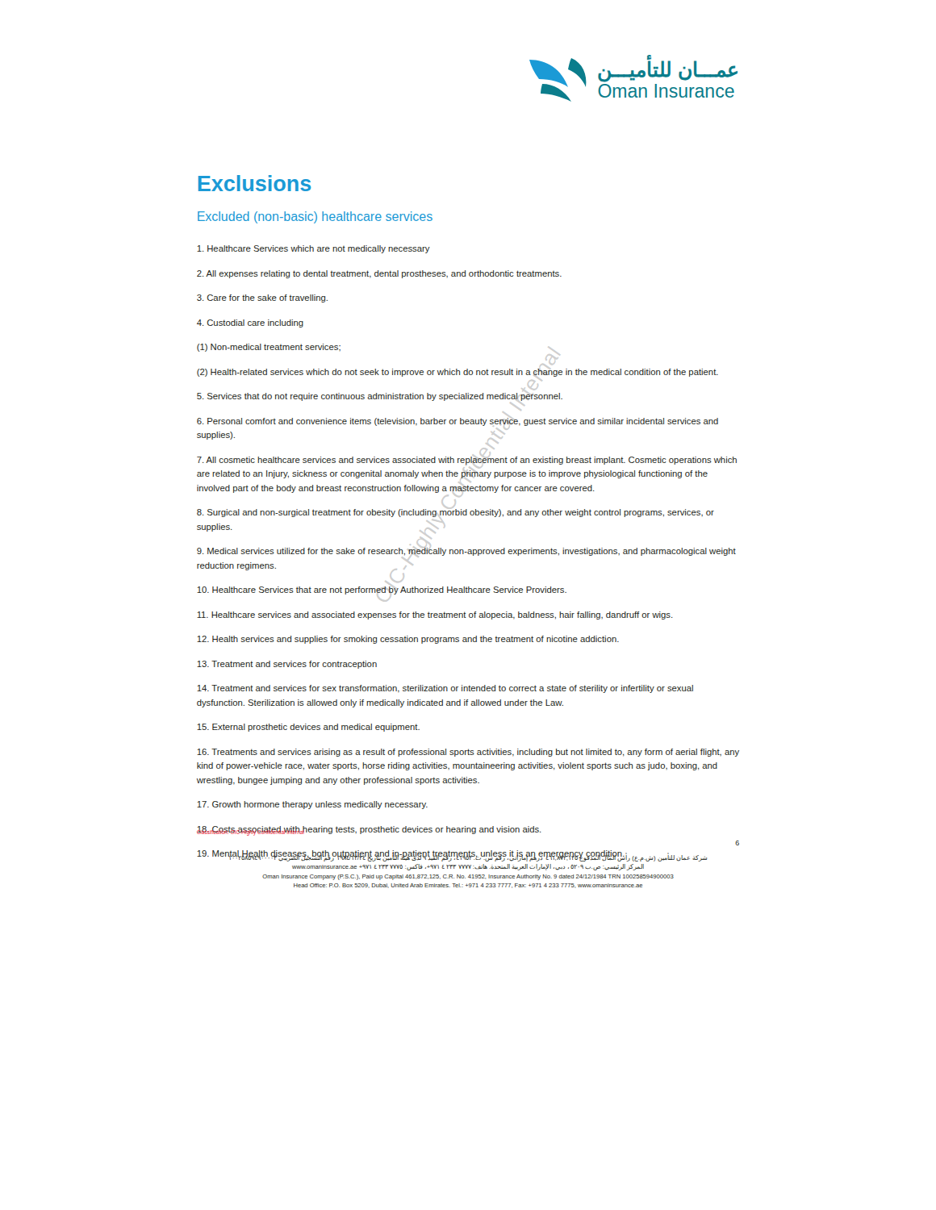عمـــان للتأميـــن
Oman Insurance
OIC-Highly Confidential Internal
Exclusions
Excluded (non-basic) healthcare services
1. Healthcare Services which are not medically necessary
2. All expenses relating to dental treatment, dental prostheses, and orthodontic treatments.
3. Care for the sake of travelling.
4. Custodial care including
(1) Non-medical treatment services;
(2) Health-related services which do not seek to improve or which do not result in a change in the medical condition of the patient.
5. Services that do not require continuous administration by specialized medical personnel.
6. Personal comfort and convenience items (television, barber or beauty service, guest service and similar incidental services and supplies).
7. All cosmetic healthcare services and services associated with replacement of an existing breast implant. Cosmetic operations which are related to an Injury, sickness or congenital anomaly when the primary purpose is to improve physiological functioning of the involved part of the body and breast reconstruction following a mastectomy for cancer are covered.
8. Surgical and non-surgical treatment for obesity (including morbid obesity), and any other weight control programs, services, or supplies.
9. Medical services utilized for the sake of research, medically non-approved experiments, investigations, and pharmacological weight reduction regimens.
10. Healthcare Services that are not performed by Authorized Healthcare Service Providers.
11. Healthcare services and associated expenses for the treatment of alopecia, baldness, hair falling, dandruff or wigs.
12. Health services and supplies for smoking cessation programs and the treatment of nicotine addiction.
13. Treatment and services for contraception
14. Treatment and services for sex transformation, sterilization or intended to correct a state of sterility or infertility or sexual dysfunction. Sterilization is allowed only if medically indicated and if allowed under the Law.
15. External prosthetic devices and medical equipment.
16. Treatments and services arising as a result of professional sports activities, including but not limited to, any form of aerial flight, any kind of power-vehicle race, water sports, horse riding activities, mountaineering activities, violent sports such as judo, boxing, and wrestling, bungee jumping and any other professional sports activities.
17. Growth hormone therapy unless medically necessary.
18. Costs associated with hearing tests, prosthetic devices or hearing and vision aids.
19. Mental Health diseases, both outpatient and in-patient treatments, unless it is an emergency condition.
Classification: OIC-Highly Confidential Internal
6
شركة عمان للتأمين (ش.م.ع) رأس المال المدفوع ٤٦١,٨٧٢,١٢٥ درهم إماراتي، رقم س. ت. ٤١٩٥٢، رقم القيد ٩ لدى هيئة التأمين بتاريخ ١٩٨٤/١٢/٢٤ رقم التسجيل الضريبي ١٠٠٢٥٨٥٩٤٩٠٠٠٠٣
المركز الرئيسي: ص.ب ٥٢٠٩، دبي، الإمارات العربية المتحدة. هاتف: ٧٧٧٧ ٢٣٣ ٤ ٩٧١+، فاكس: ٧٧٧٥ ٢٣٣ ٤ ٩٧١+ www.omaninsurance.ae
Oman Insurance Company (P.S.C.), Paid up Capital 461,872,125, C.R. No. 41952, Insurance Authority No. 9 dated 24/12/1984 TRN 100258594900003
Head Office: P.O. Box 5209, Dubai, United Arab Emirates. Tel.: +971 4 233 7777, Fax: +971 4 233 7775, www.omaninsurance.ae